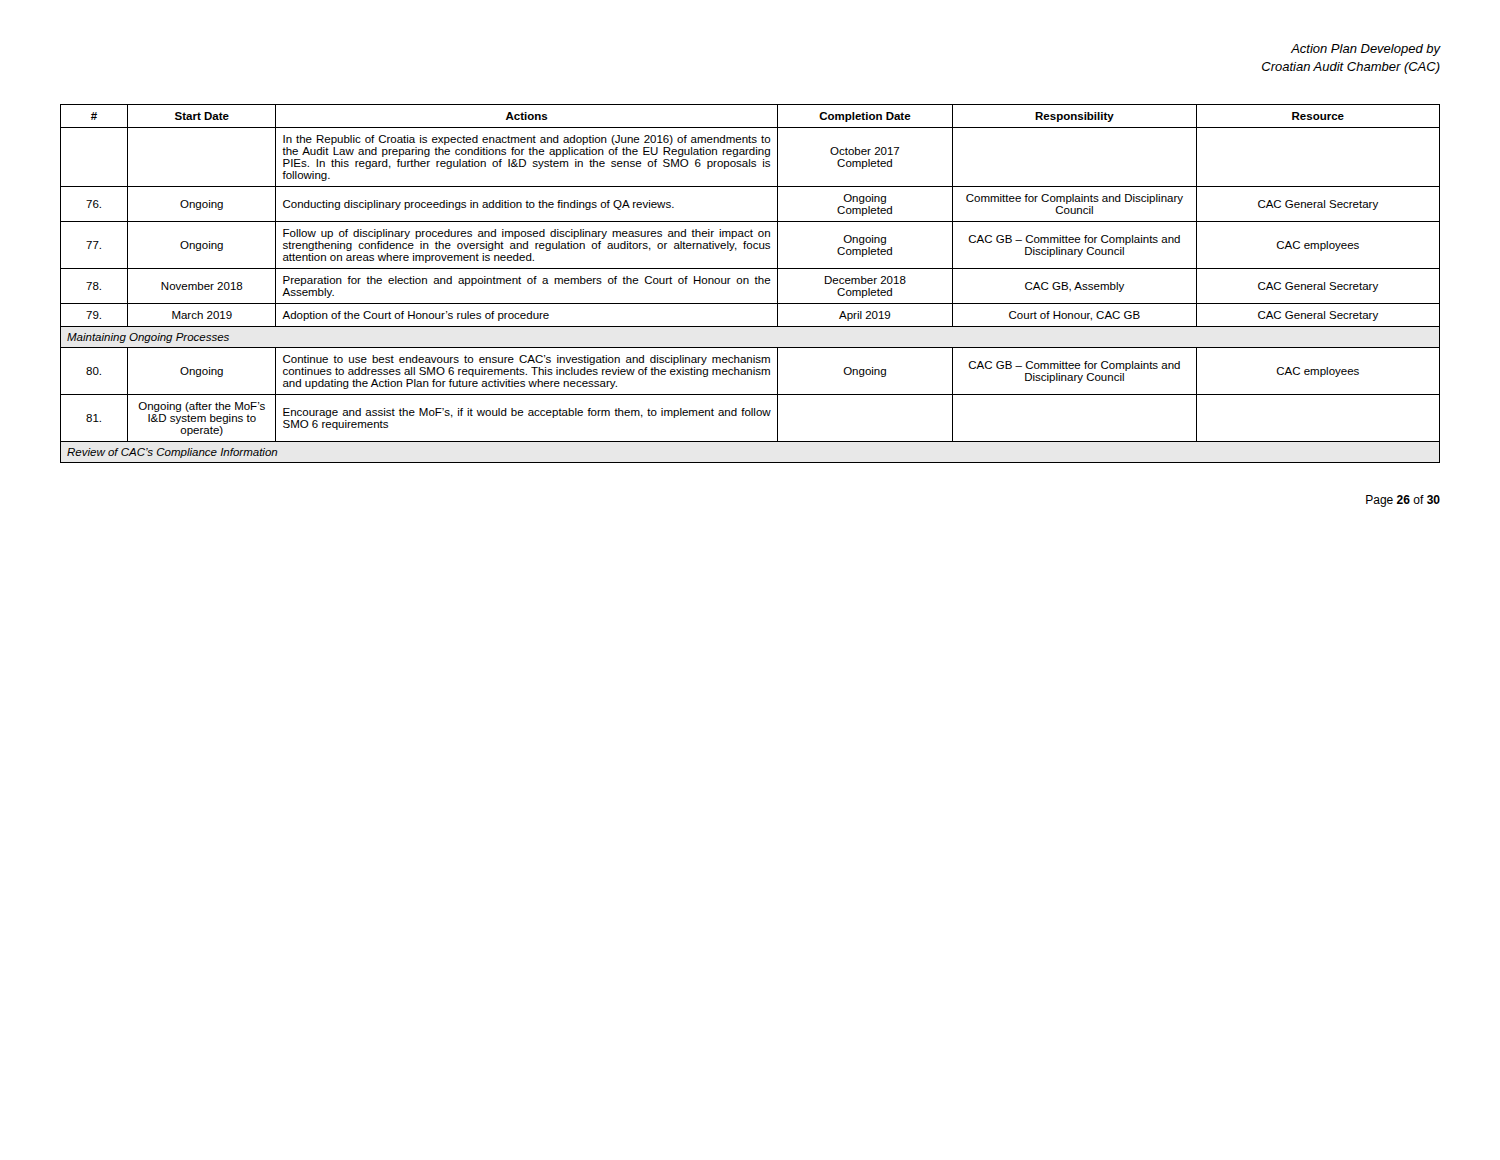Action Plan Developed by
Croatian Audit Chamber (CAC)
| # | Start Date | Actions | Completion Date | Responsibility | Resource |
| --- | --- | --- | --- | --- | --- |
| | | In the Republic of Croatia is expected enactment and adoption (June 2016) of amendments to the Audit Law and preparing the conditions for the application of the EU Regulation regarding PIEs. In this regard, further regulation of I&D system in the sense of SMO 6 proposals is following. | October 2017 Completed | | |
| 76. | Ongoing | Conducting disciplinary proceedings in addition to the findings of QA reviews. | Ongoing Completed | Committee for Complaints and Disciplinary Council | CAC General Secretary |
| 77. | Ongoing | Follow up of disciplinary procedures and imposed disciplinary measures and their impact on strengthening confidence in the oversight and regulation of auditors, or alternatively, focus attention on areas where improvement is needed. | Ongoing Completed | CAC GB – Committee for Complaints and Disciplinary Council | CAC employees |
| 78. | November 2018 | Preparation for the election and appointment of a members of the Court of Honour on the Assembly. | December 2018 Completed | CAC GB, Assembly | CAC General Secretary |
| 79. | March 2019 | Adoption of the Court of Honour’s rules of procedure | April 2019 | Court of Honour, CAC GB | CAC General Secretary |
| Maintaining Ongoing Processes |
| 80. | Ongoing | Continue to use best endeavours to ensure CAC’s investigation and disciplinary mechanism continues to addresses all SMO 6 requirements. This includes review of the existing mechanism and updating the Action Plan for future activities where necessary. | Ongoing | CAC GB – Committee for Complaints and Disciplinary Council | CAC employees |
| 81. | Ongoing (after the MoF’s I&D system begins to operate) | Encourage and assist the MoF’s, if it would be acceptable form them, to implement and follow SMO 6 requirements | | | |
| Review of CAC’s Compliance Information |
Page 26 of 30